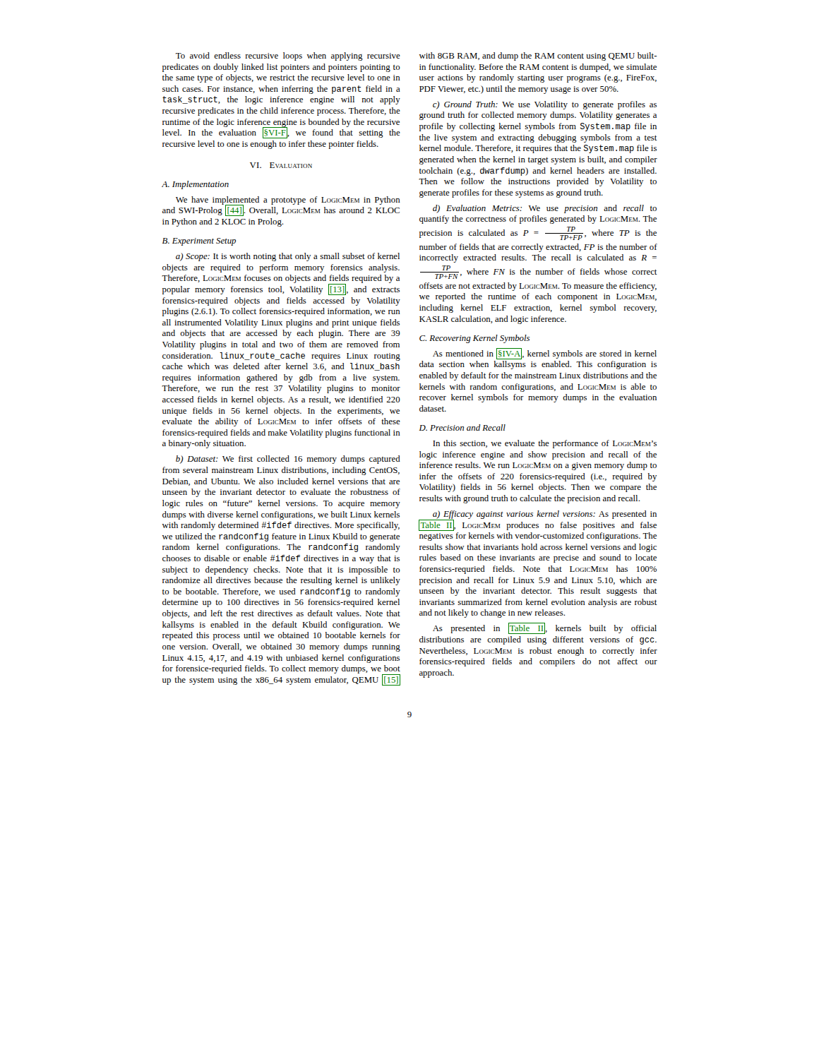To avoid endless recursive loops when applying recursive predicates on doubly linked list pointers and pointers pointing to the same type of objects, we restrict the recursive level to one in such cases. For instance, when inferring the parent field in a task_struct, the logic inference engine will not apply recursive predicates in the child inference process. Therefore, the runtime of the logic inference engine is bounded by the recursive level. In the evaluation §VI-F, we found that setting the recursive level to one is enough to infer these pointer fields.
VI. Evaluation
A. Implementation
We have implemented a prototype of Logic Mem in Python and SWI-Prolog [44]. Overall, Logic Mem has around 2 KLOC in Python and 2 KLOC in Prolog.
B. Experiment Setup
a) Scope: It is worth noting that only a small subset of kernel objects are required to perform memory forensics analysis. Therefore, Logic Mem focuses on objects and fields required by a popular memory forensics tool, Volatility [13], and extracts forensics-required objects and fields accessed by Volatility plugins (2.6.1). To collect forensics-required information, we run all instrumented Volatility Linux plugins and print unique fields and objects that are accessed by each plugin. There are 39 Volatility plugins in total and two of them are removed from consideration. linux_route_cache requires Linux routing cache which was deleted after kernel 3.6, and linux_bash requires information gathered by gdb from a live system. Therefore, we run the rest 37 Volatility plugins to monitor accessed fields in kernel objects. As a result, we identified 220 unique fields in 56 kernel objects. In the experiments, we evaluate the ability of Logic Mem to infer offsets of these forensics-required fields and make Volatility plugins functional in a binary-only situation.
b) Dataset: We first collected 16 memory dumps captured from several mainstream Linux distributions, including CentOS, Debian, and Ubuntu. We also included kernel versions that are unseen by the invariant detector to evaluate the robustness of logic rules on “future” kernel versions. To acquire memory dumps with diverse kernel configurations, we built Linux kernels with randomly determined #ifdef directives. More specifically, we utilized the randconfig feature in Linux Kbuild to generate random kernel configurations. The randconfig randomly chooses to disable or enable #ifdef directives in a way that is subject to dependency checks. Note that it is impossible to randomize all directives because the resulting kernel is unlikely to be bootable. Therefore, we used randconfig to randomly determine up to 100 directives in 56 forensics-required kernel objects, and left the rest directives as default values. Note that kallsyms is enabled in the default Kbuild configuration. We repeated this process until we obtained 10 bootable kernels for one version. Overall, we obtained 30 memory dumps running Linux 4.15, 4,17, and 4.19 with unbiased kernel configurations for forensice-requried fields. To collect memory dumps, we boot up the system using the x86_64 system emulator, QEMU [15] with 8GB RAM, and dump the RAM content using QEMU built-in functionality. Before the RAM content is dumped, we simulate user actions by randomly starting user programs (e.g., FireFox, PDF Viewer, etc.) until the memory usage is over 50%.
c) Ground Truth: We use Volatility to generate profiles as ground truth for collected memory dumps. Volatility generates a profile by collecting kernel symbols from System.map file in the live system and extracting debugging symbols from a test kernel module. Therefore, it requires that the System.map file is generated when the kernel in target system is built, and compiler toolchain (e.g., dwarfdump) and kernel headers are installed. Then we follow the instructions provided by Volatility to generate profiles for these systems as ground truth.
d) Evaluation Metrics: We use precision and recall to quantify the correctness of profiles generated by Logic Mem. The precision is calculated as P = TP TP+FP, where TP is the number of fields that are correctly extracted, FP is the number of incorrectly extracted results. The recall is calculated as R = TP TP+FN, where FN is the number of fields whose correct offsets are not extracted by Logic Mem. To measure the efficiency, we reported the runtime of each component in Logic Mem, including kernel ELF extraction, kernel symbol recovery, KASLR calculation, and logic inference.
C. Recovering Kernel Symbols
As mentioned in §IV-A, kernel symbols are stored in kernel data section when kallsyms is enabled. This configuration is enabled by default for the mainstream Linux distributions and the kernels with random configurations, and Logic Mem is able to recover kernel symbols for memory dumps in the evaluation dataset.
D. Precision and Recall
In this section, we evaluate the performance of Logic Mem’s logic inference engine and show precision and recall of the inference results. We run Logic Mem on a given memory dump to infer the offsets of 220 forensics-required (i.e., required by Volatility) fields in 56 kernel objects. Then we compare the results with ground truth to calculate the precision and recall.
a) Efficacy against various kernel versions: As presented in Table II, Logic Mem produces no false positives and false negatives for kernels with vendor-customized configurations. The results show that invariants hold across kernel versions and logic rules based on these invariants are precise and sound to locate forensics-requried fields. Note that Logic Mem has 100% precision and recall for Linux 5.9 and Linux 5.10, which are unseen by the invariant detector. This result suggests that invariants summarized from kernel evolution analysis are robust and not likely to change in new releases.
As presented in Table II, kernels built by official distributions are compiled using different versions of gcc. Nevertheless, Logic Mem is robust enough to correctly infer forensics-required fields and compilers do not affect our approach.
9